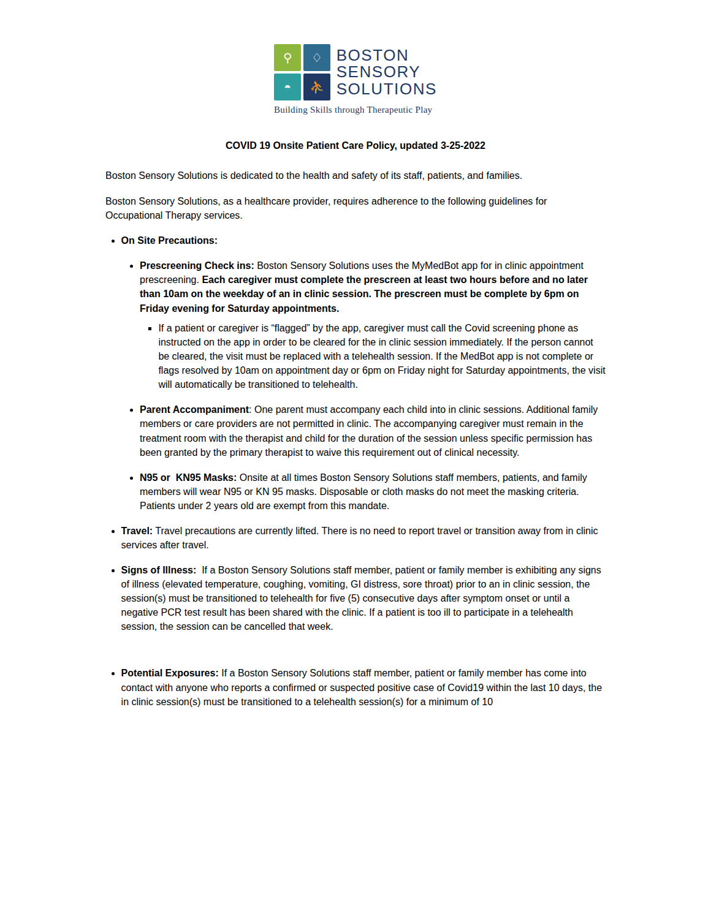⚲
♢
◓
⛹
BOSTON
SENSORY
SOLUTIONS
Building Skills through Therapeutic Play
COVID 19 Onsite Patient Care Policy, updated 3-25-2022
Boston Sensory Solutions is dedicated to the health and safety of its staff, patients, and families.
Boston Sensory Solutions, as a healthcare provider, requires adherence to the following guidelines for Occupational Therapy services.
On Site Precautions:
Prescreening Check ins: Boston Sensory Solutions uses the MyMedBot app for in clinic appointment prescreening. Each caregiver must complete the prescreen at least two hours before and no later than 10am on the weekday of an in clinic session. The prescreen must be complete by 6pm on Friday evening for Saturday appointments.
If a patient or caregiver is “flagged” by the app, caregiver must call the Covid screening phone as instructed on the app in order to be cleared for the in clinic session immediately. If the person cannot be cleared, the visit must be replaced with a telehealth session. If the MedBot app is not complete or flags resolved by 10am on appointment day or 6pm on Friday night for Saturday appointments, the visit will automatically be transitioned to telehealth.
Parent Accompaniment: One parent must accompany each child into in clinic sessions. Additional family members or care providers are not permitted in clinic. The accompanying caregiver must remain in the treatment room with the therapist and child for the duration of the session unless specific permission has been granted by the primary therapist to waive this requirement out of clinical necessity.
N95 or KN95 Masks: Onsite at all times Boston Sensory Solutions staff members, patients, and family members will wear N95 or KN 95 masks. Disposable or cloth masks do not meet the masking criteria. Patients under 2 years old are exempt from this mandate.
Travel: Travel precautions are currently lifted. There is no need to report travel or transition away from in clinic services after travel.
Signs of Illness: If a Boston Sensory Solutions staff member, patient or family member is exhibiting any signs of illness (elevated temperature, coughing, vomiting, GI distress, sore throat) prior to an in clinic session, the session(s) must be transitioned to telehealth for five (5) consecutive days after symptom onset or until a negative PCR test result has been shared with the clinic. If a patient is too ill to participate in a telehealth session, the session can be cancelled that week.
Potential Exposures: If a Boston Sensory Solutions staff member, patient or family member has come into contact with anyone who reports a confirmed or suspected positive case of Covid19 within the last 10 days, the in clinic session(s) must be transitioned to a telehealth session(s) for a minimum of 10